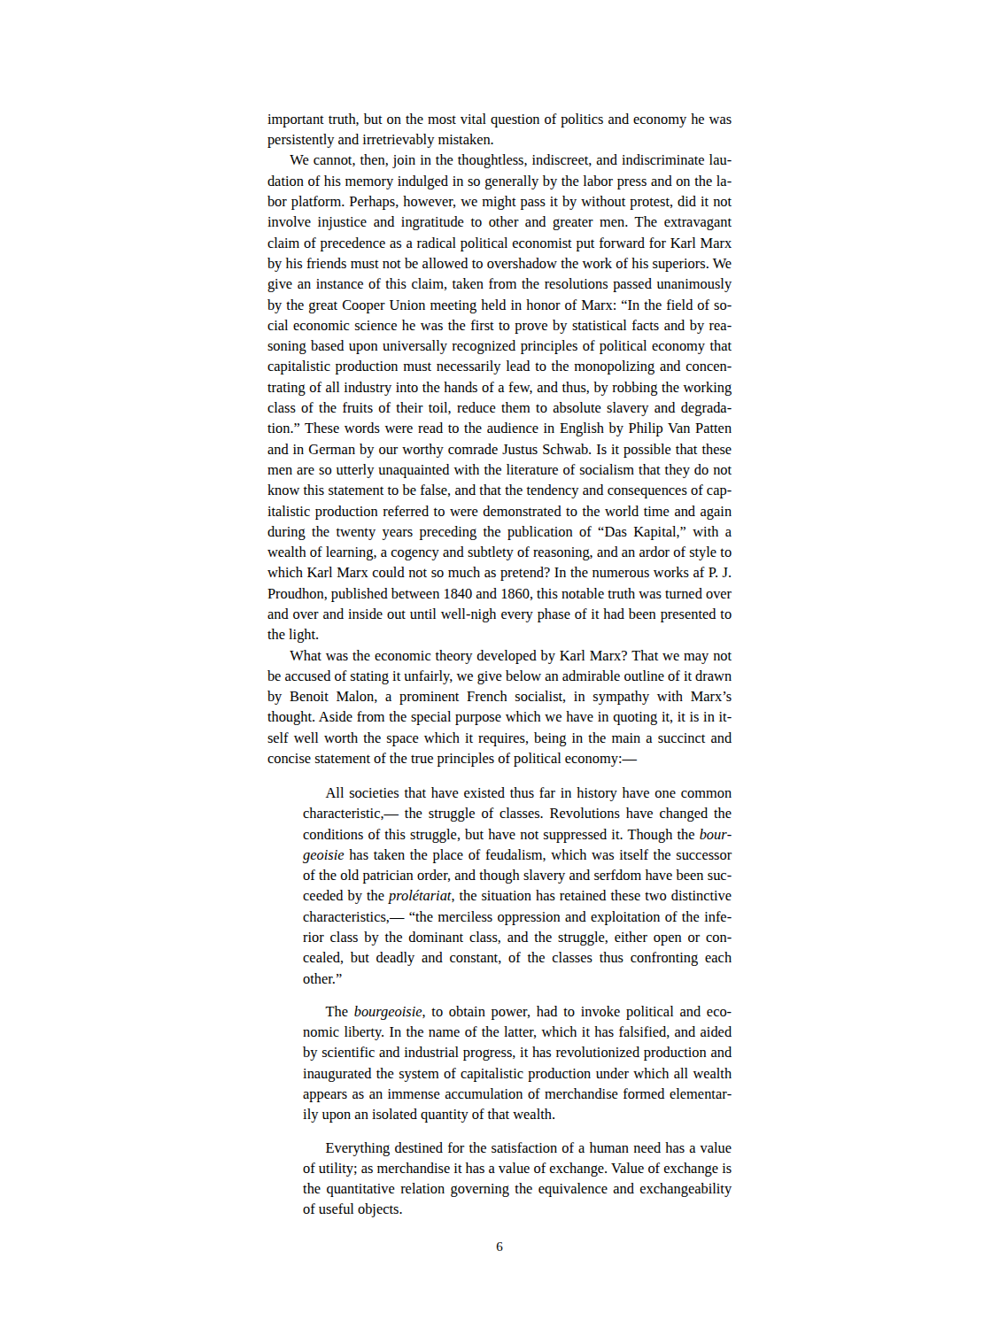important truth, but on the most vital question of politics and economy he was persistently and irretrievably mistaken.
We cannot, then, join in the thoughtless, indiscreet, and indiscriminate laudation of his memory indulged in so generally by the labor press and on the labor platform. Perhaps, however, we might pass it by without protest, did it not involve injustice and ingratitude to other and greater men. The extravagant claim of precedence as a radical political economist put forward for Karl Marx by his friends must not be allowed to overshadow the work of his superiors. We give an instance of this claim, taken from the resolutions passed unanimously by the great Cooper Union meeting held in honor of Marx: “In the field of social economic science he was the first to prove by statistical facts and by reasoning based upon universally recognized principles of political economy that capitalistic production must necessarily lead to the monopolizing and concentrating of all industry into the hands of a few, and thus, by robbing the working class of the fruits of their toil, reduce them to absolute slavery and degradation.” These words were read to the audience in English by Philip Van Patten and in German by our worthy comrade Justus Schwab. Is it possible that these men are so utterly unaquainted with the literature of socialism that they do not know this statement to be false, and that the tendency and consequences of capitalistic production referred to were demonstrated to the world time and again during the twenty years preceding the publication of “Das Kapital,” with a wealth of learning, a cogency and subtlety of reasoning, and an ardor of style to which Karl Marx could not so much as pretend? In the numerous works af P. J. Proudhon, published between 1840 and 1860, this notable truth was turned over and over and inside out until well-nigh every phase of it had been presented to the light.
What was the economic theory developed by Karl Marx? That we may not be accused of stating it unfairly, we give below an admirable outline of it drawn by Benoit Malon, a prominent French socialist, in sympathy with Marx’s thought. Aside from the special purpose which we have in quoting it, it is in itself well worth the space which it requires, being in the main a succinct and concise statement of the true principles of political economy:—
All societies that have existed thus far in history have one common characteristic,— the struggle of classes. Revolutions have changed the conditions of this struggle, but have not suppressed it. Though the bourgeoisie has taken the place of feudalism, which was itself the successor of the old patrician order, and though slavery and serfdom have been succeeded by the prolétariat, the situation has retained these two distinctive characteristics,— “the merciless oppression and exploitation of the inferior class by the dominant class, and the struggle, either open or concealed, but deadly and constant, of the classes thus confronting each other.”
The bourgeoisie, to obtain power, had to invoke political and economic liberty. In the name of the latter, which it has falsified, and aided by scientific and industrial progress, it has revolutionized production and inaugurated the system of capitalistic production under which all wealth appears as an immense accumulation of merchandise formed elementarily upon an isolated quantity of that wealth.
Everything destined for the satisfaction of a human need has a value of utility; as merchandise it has a value of exchange. Value of exchange is the quantitative relation governing the equivalence and exchangeability of useful objects.
6